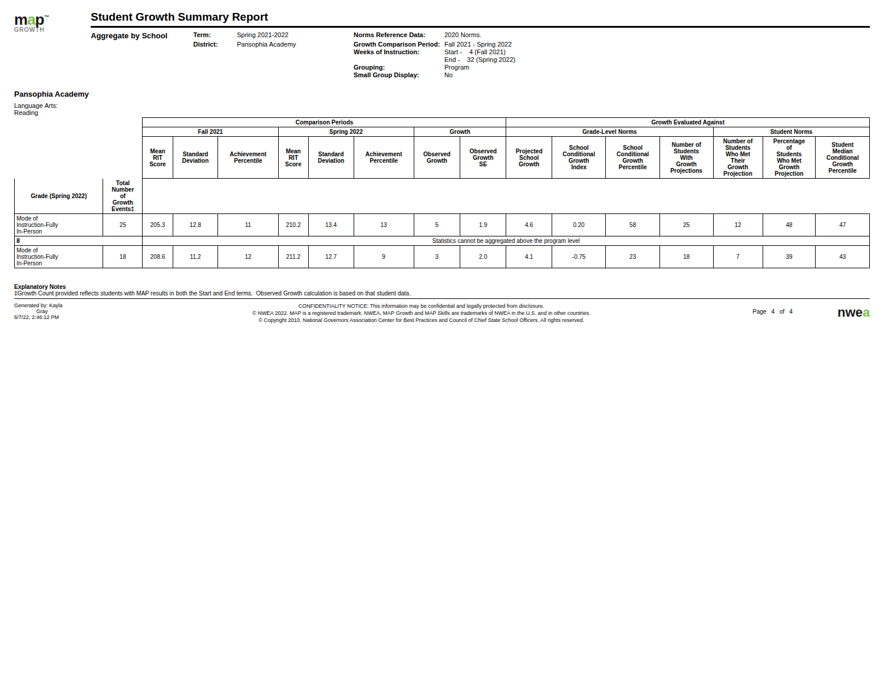map™
GROWTH
Student Growth Summary Report
| Aggregate by School | Term: | Spring 2021-2022 | | Norms Reference Data: | 2020 Norms. |
| | District: | Pansophia Academy | | Growth Comparison Period: | Fall 2021 - Spring 2022 |
| | | | | Weeks of Instruction: | Start - 4 (Fall 2021) |
| | | | | | End - 32 (Spring 2022) |
| | | | | Grouping: | Program |
| | | | | Small Group Display: | No |
Pansophia Academy
Language Arts:
Reading
| | | Comparison Periods | Growth Evaluated Against |
| --- | --- | --- | --- |
| Fall 2021 | Spring 2022 | Growth | Grade-Level Norms | Student Norms |
| Mean RIT Score | Standard Deviation | Achievement Percentile | Mean RIT Score | Standard Deviation | Achievement Percentile | Observed Growth | Observed Growth SE | Projected School Growth | School Conditional Growth Index | School Conditional Growth Percentile | Number of Students With Growth Projections | Number of Students Who Met Their Growth Projection | Percentage of Students Who Met Growth Projection | Student Median Conditional Growth Percentile |
| Grade (Spring 2022) | Total Number of Growth Events‡ | | | | | | | | | | | | | | | |
| Mode of Instruction-Fully In-Person | 25 | 205.3 | 12.8 | 11 | 210.2 | 13.4 | 13 | 5 | 1.9 | 4.6 | 0.20 | 58 | 25 | 12 | 48 | 47 |
| 8 | Statistics cannot be aggregated above the program level |
| Mode of Instruction-Fully In-Person | 18 | 208.6 | 11.2 | 12 | 211.2 | 12.7 | 9 | 3 | 2.0 | 4.1 | -0.75 | 23 | 18 | 7 | 39 | 43 |
Explanatory Notes
‡Growth Count provided reflects students with MAP results in both the Start and End terms. Observed Growth calculation is based on that student data.
Generated by: Kayla
Gray
6/7/22, 2:46:12 PM
CONFIDENTIALITY NOTICE: This information may be confidential and legally protected from disclosure.
© NWEA 2022. MAP is a registered trademark. NWEA, MAP Growth and MAP Skills are trademarks of NWEA in the U.S. and in other countries.
© Copyright 2010. National Governors Association Center for Best Practices and Council of Chief State School Officers. All rights reserved.
Page 4 of 4
nwea